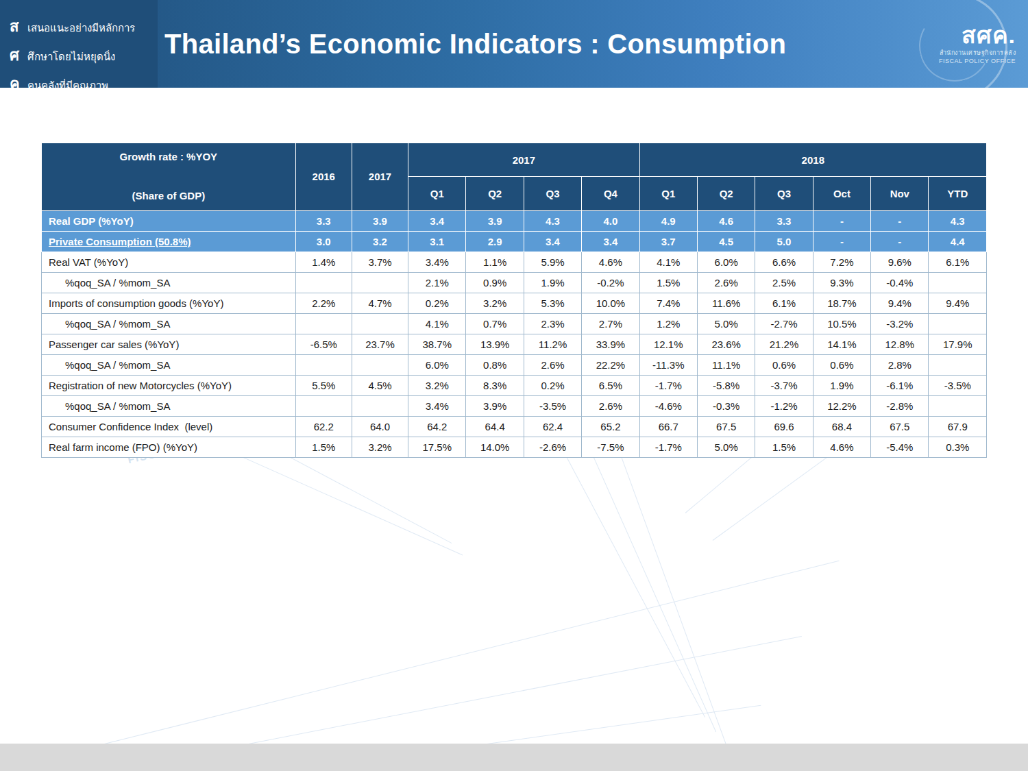สเสนอแนะอย่างมีหลักการ
ศศึกษาโดยไม่หยุดนิ่ง
คคนคลังที่มีคุณภาพ
Thailand’s Economic Indicators : Consumption
สศค.
สำนักงานเศรษฐกิจการคลัง
FISCAL POLICY OFFICE
สำนักงานเศรษฐกิจการคลัง FISCAL POLICY OFFICE
| Growth rate : %YOY (Share of GDP) | 2016 | 2017 | 2017 | 2018 |
| --- | --- | --- | --- | --- |
| Q1 | Q2 | Q3 | Q4 | Q1 | Q2 | Q3 | Oct | Nov | YTD |
| Real GDP (%YoY) | 3.3 | 3.9 | 3.4 | 3.9 | 4.3 | 4.0 | 4.9 | 4.6 | 3.3 | - | - | 4.3 |
| Private Consumption (50.8%) | 3.0 | 3.2 | 3.1 | 2.9 | 3.4 | 3.4 | 3.7 | 4.5 | 5.0 | - | - | 4.4 |
| Real VAT (%YoY) | 1.4% | 3.7% | 3.4% | 1.1% | 5.9% | 4.6% | 4.1% | 6.0% | 6.6% | 7.2% | 9.6% | 6.1% |
| %qoq_SA / %mom_SA | | | 2.1% | 0.9% | 1.9% | -0.2% | 1.5% | 2.6% | 2.5% | 9.3% | -0.4% | |
| Imports of consumption goods (%YoY) | 2.2% | 4.7% | 0.2% | 3.2% | 5.3% | 10.0% | 7.4% | 11.6% | 6.1% | 18.7% | 9.4% | 9.4% |
| %qoq_SA / %mom_SA | | | 4.1% | 0.7% | 2.3% | 2.7% | 1.2% | 5.0% | -2.7% | 10.5% | -3.2% | |
| Passenger car sales (%YoY) | -6.5% | 23.7% | 38.7% | 13.9% | 11.2% | 33.9% | 12.1% | 23.6% | 21.2% | 14.1% | 12.8% | 17.9% |
| %qoq_SA / %mom_SA | | | 6.0% | 0.8% | 2.6% | 22.2% | -11.3% | 11.1% | 0.6% | 0.6% | 2.8% | |
| Registration of new Motorcycles (%YoY) | 5.5% | 4.5% | 3.2% | 8.3% | 0.2% | 6.5% | -1.7% | -5.8% | -3.7% | 1.9% | -6.1% | -3.5% |
| %qoq_SA / %mom_SA | | | 3.4% | 3.9% | -3.5% | 2.6% | -4.6% | -0.3% | -1.2% | 12.2% | -2.8% | |
| Consumer Confidence Index (level) | 62.2 | 64.0 | 64.2 | 64.4 | 62.4 | 65.2 | 66.7 | 67.5 | 69.6 | 68.4 | 67.5 | 67.9 |
| Real farm income (FPO) (%YoY) | 1.5% | 3.2% | 17.5% | 14.0% | -2.6% | -7.5% | -1.7% | 5.0% | 1.5% | 4.6% | -5.4% | 0.3% |